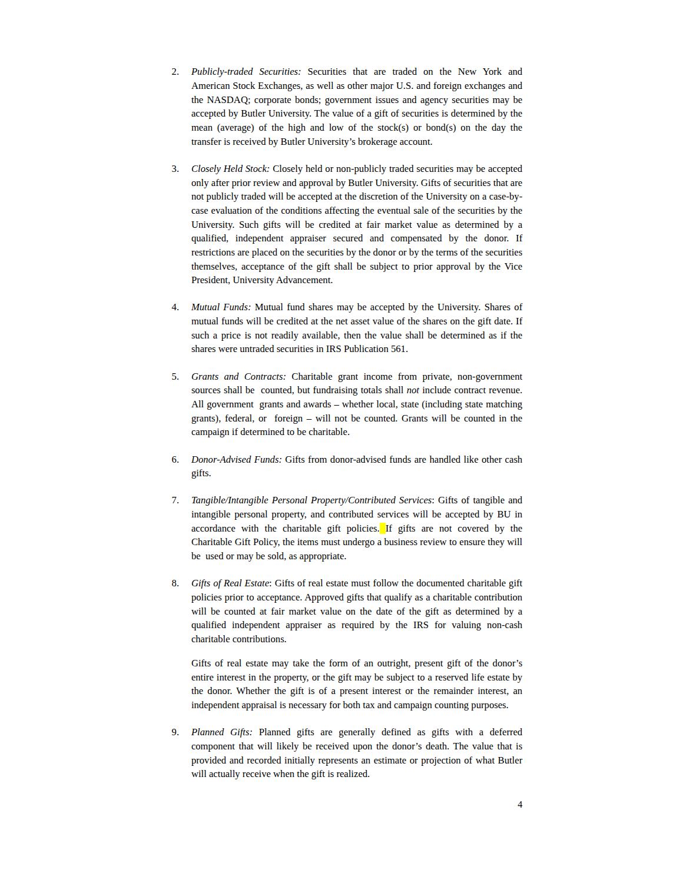2. Publicly-traded Securities: Securities that are traded on the New York and American Stock Exchanges, as well as other major U.S. and foreign exchanges and the NASDAQ; corporate bonds; government issues and agency securities may be accepted by Butler University. The value of a gift of securities is determined by the mean (average) of the high and low of the stock(s) or bond(s) on the day the transfer is received by Butler University’s brokerage account.
3. Closely Held Stock: Closely held or non-publicly traded securities may be accepted only after prior review and approval by Butler University. Gifts of securities that are not publicly traded will be accepted at the discretion of the University on a case-by-case evaluation of the conditions affecting the eventual sale of the securities by the University. Such gifts will be credited at fair market value as determined by a qualified, independent appraiser secured and compensated by the donor. If restrictions are placed on the securities by the donor or by the terms of the securities themselves, acceptance of the gift shall be subject to prior approval by the Vice President, University Advancement.
4. Mutual Funds: Mutual fund shares may be accepted by the University. Shares of mutual funds will be credited at the net asset value of the shares on the gift date. If such a price is not readily available, then the value shall be determined as if the shares were untraded securities in IRS Publication 561.
5. Grants and Contracts: Charitable grant income from private, non-government sources shall be counted, but fundraising totals shall not include contract revenue. All government grants and awards – whether local, state (including state matching grants), federal, or foreign – will not be counted. Grants will be counted in the campaign if determined to be charitable.
6. Donor-Advised Funds: Gifts from donor-advised funds are handled like other cash gifts.
7. Tangible/Intangible Personal Property/Contributed Services: Gifts of tangible and intangible personal property, and contributed services will be accepted by BU in accordance with the charitable gift policies. If gifts are not covered by the Charitable Gift Policy, the items must undergo a business review to ensure they will be used or may be sold, as appropriate.
8. Gifts of Real Estate: Gifts of real estate must follow the documented charitable gift policies prior to acceptance. Approved gifts that qualify as a charitable contribution will be counted at fair market value on the date of the gift as determined by a qualified independent appraiser as required by the IRS for valuing non-cash charitable contributions.
Gifts of real estate may take the form of an outright, present gift of the donor’s entire interest in the property, or the gift may be subject to a reserved life estate by the donor. Whether the gift is of a present interest or the remainder interest, an independent appraisal is necessary for both tax and campaign counting purposes.
9. Planned Gifts: Planned gifts are generally defined as gifts with a deferred component that will likely be received upon the donor’s death. The value that is provided and recorded initially represents an estimate or projection of what Butler will actually receive when the gift is realized.
4